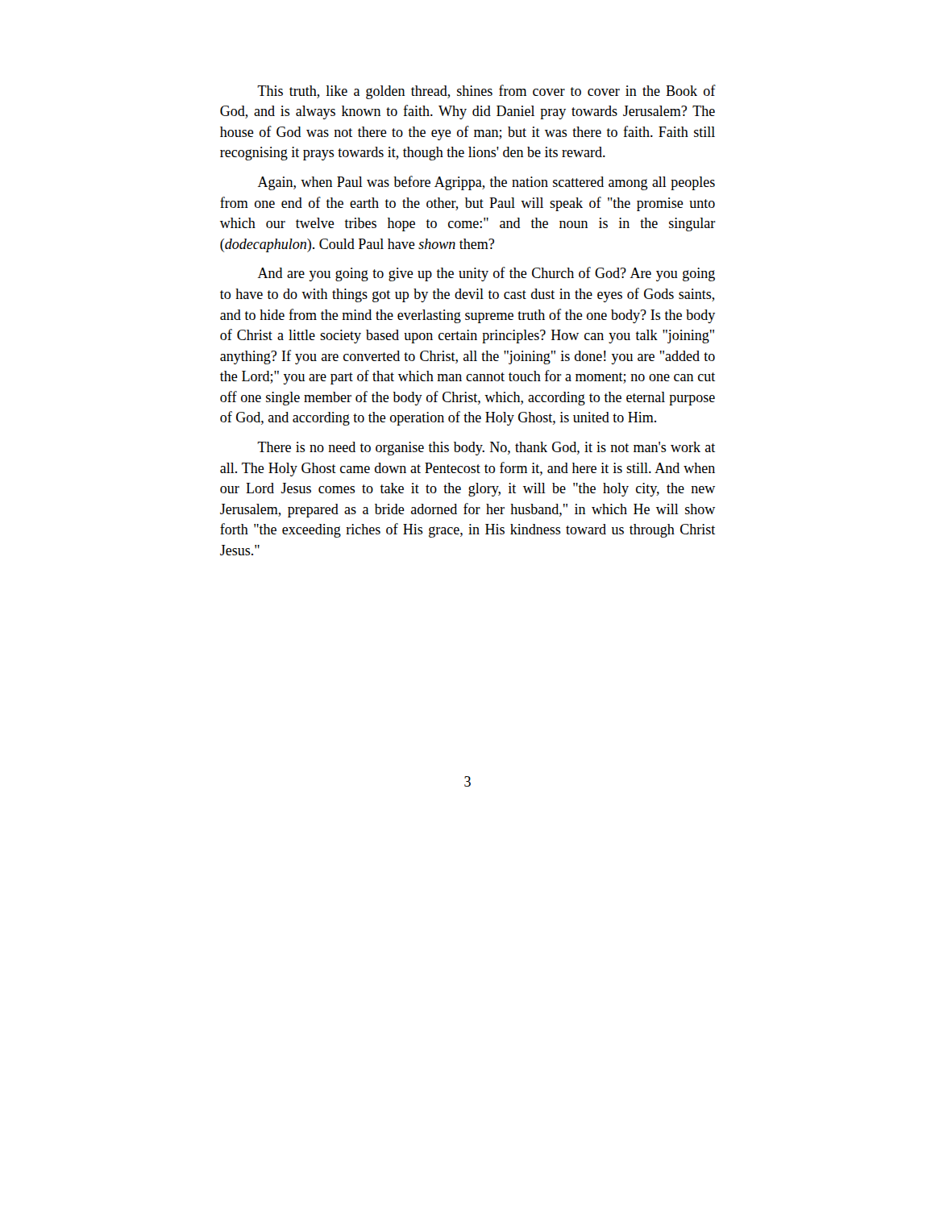This truth, like a golden thread, shines from cover to cover in the Book of God, and is always known to faith. Why did Daniel pray towards Jerusalem? The house of God was not there to the eye of man; but it was there to faith. Faith still recognising it prays towards it, though the lions' den be its reward.
Again, when Paul was before Agrippa, the nation scattered among all peoples from one end of the earth to the other, but Paul will speak of "the promise unto which our twelve tribes hope to come:" and the noun is in the singular (dodecaphulon). Could Paul have shown them?
And are you going to give up the unity of the Church of God? Are you going to have to do with things got up by the devil to cast dust in the eyes of Gods saints, and to hide from the mind the everlasting supreme truth of the one body? Is the body of Christ a little society based upon certain principles? How can you talk "joining" anything? If you are converted to Christ, all the "joining" is done! you are "added to the Lord;" you are part of that which man cannot touch for a moment; no one can cut off one single member of the body of Christ, which, according to the eternal purpose of God, and according to the operation of the Holy Ghost, is united to Him.
There is no need to organise this body. No, thank God, it is not man's work at all. The Holy Ghost came down at Pentecost to form it, and here it is still. And when our Lord Jesus comes to take it to the glory, it will be "the holy city, the new Jerusalem, prepared as a bride adorned for her husband," in which He will show forth "the exceeding riches of His grace, in His kindness toward us through Christ Jesus."
3